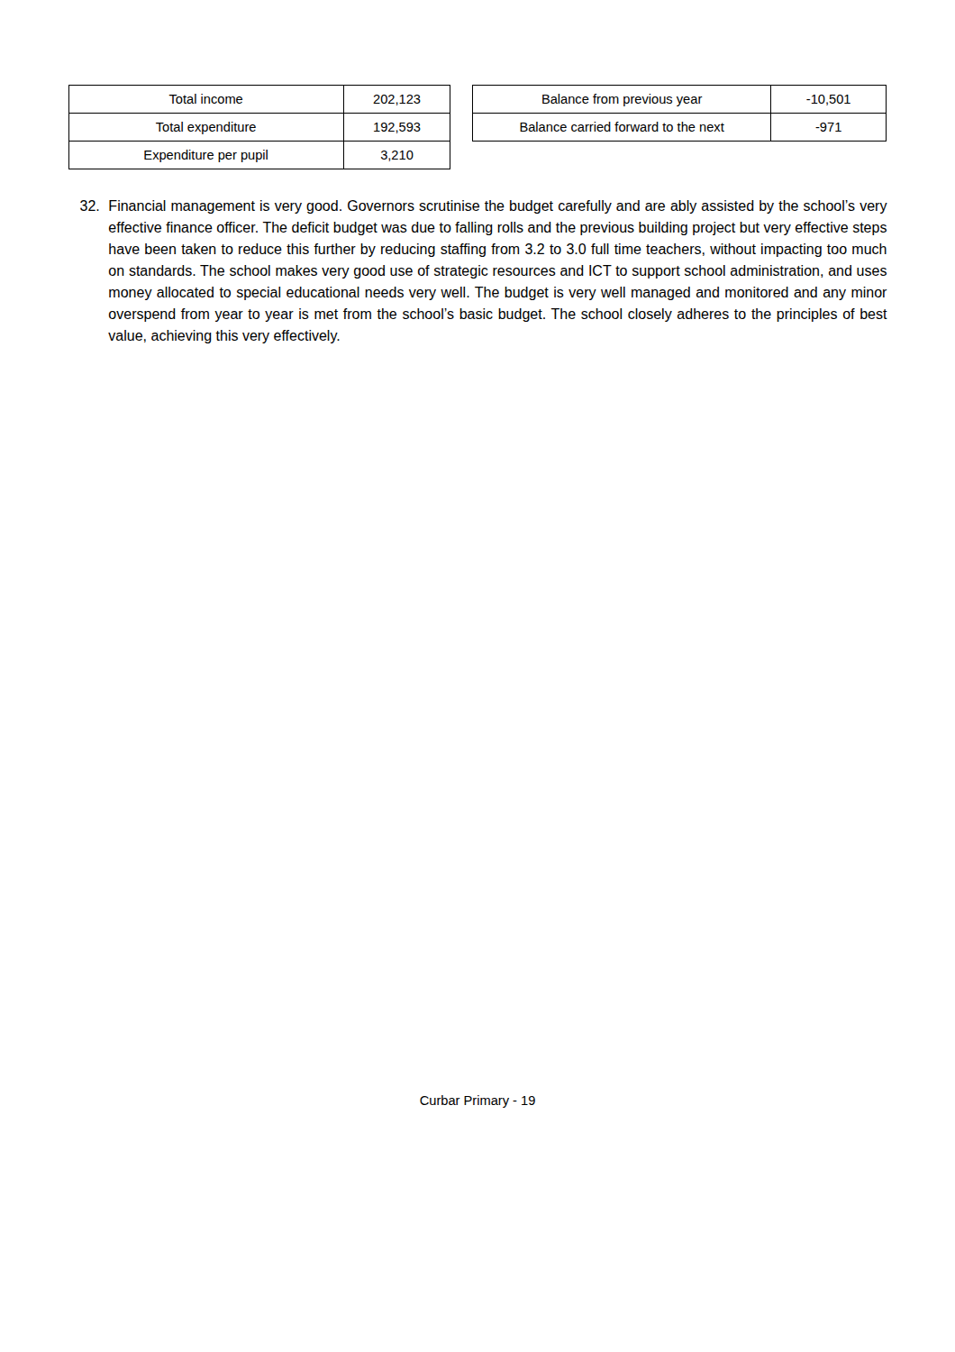| Total income | 202,123 |
| Total expenditure | 192,593 |
| Expenditure per pupil | 3,210 |
| Balance from previous year | -10,501 |
| Balance carried forward to the next | -971 |
32. Financial management is very good. Governors scrutinise the budget carefully and are ably assisted by the school’s very effective finance officer. The deficit budget was due to falling rolls and the previous building project but very effective steps have been taken to reduce this further by reducing staffing from 3.2 to 3.0 full time teachers, without impacting too much on standards. The school makes very good use of strategic resources and ICT to support school administration, and uses money allocated to special educational needs very well. The budget is very well managed and monitored and any minor overspend from year to year is met from the school’s basic budget. The school closely adheres to the principles of best value, achieving this very effectively.
Curbar Primary - 19